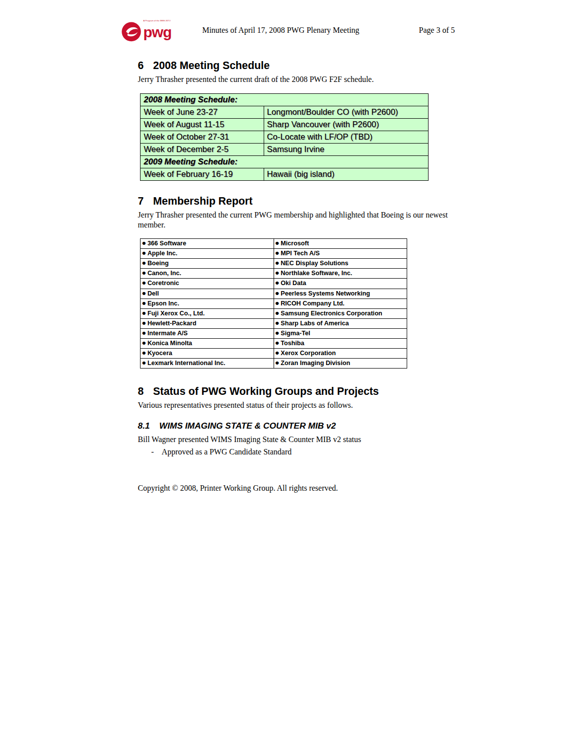A Program of the IEEE-ISTO pwg
Minutes of April 17, 2008 PWG Plenary Meeting
Page 3 of 5
62008 Meeting Schedule
Jerry Thrasher presented the current draft of the 2008 PWG F2F schedule.
| 2008 Meeting Schedule: |
| Week of June 23-27 | Longmont/Boulder CO (with P2600) |
| Week of August 11-15 | Sharp Vancouver (with P2600) |
| Week of October 27-31 | Co-Locate with LF/OP (TBD) |
| Week of December 2-5 | Samsung Irvine |
| 2009 Meeting Schedule: |
| Week of February 16-19 | Hawaii (big island) |
7 Membership Report
Jerry Thrasher presented the current PWG membership and highlighted that Boeing is our newest member.
| ● 366 Software | ● Microsoft |
| ● Apple Inc. | ● MPI Tech A/S |
| ● Boeing | ● NEC Display Solutions |
| ● Canon, Inc. | ● Northlake Software, Inc. |
| ● Coretronic | ● Oki Data |
| ● Dell | ● Peerless Systems Networking |
| ● Epson Inc. | ● RICOH Company Ltd. |
| ● Fuji Xerox Co., Ltd. | ● Samsung Electronics Corporation |
| ● Hewlett-Packard | ● Sharp Labs of America |
| ● Intermate A/S | ● Sigma-Tel |
| ● Konica Minolta | ● Toshiba |
| ● Kyocera | ● Xerox Corporation |
| ● Lexmark International Inc. | ● Zoran Imaging Division |
8 Status of PWG Working Groups and Projects
Various representatives presented status of their projects as follows.
8.1 WIMS IMAGING STATE & COUNTER MIB v2
Bill Wagner presented WIMS Imaging State & Counter MIB v2 status
Approved as a PWG Candidate Standard
Copyright © 2008, Printer Working Group. All rights reserved.